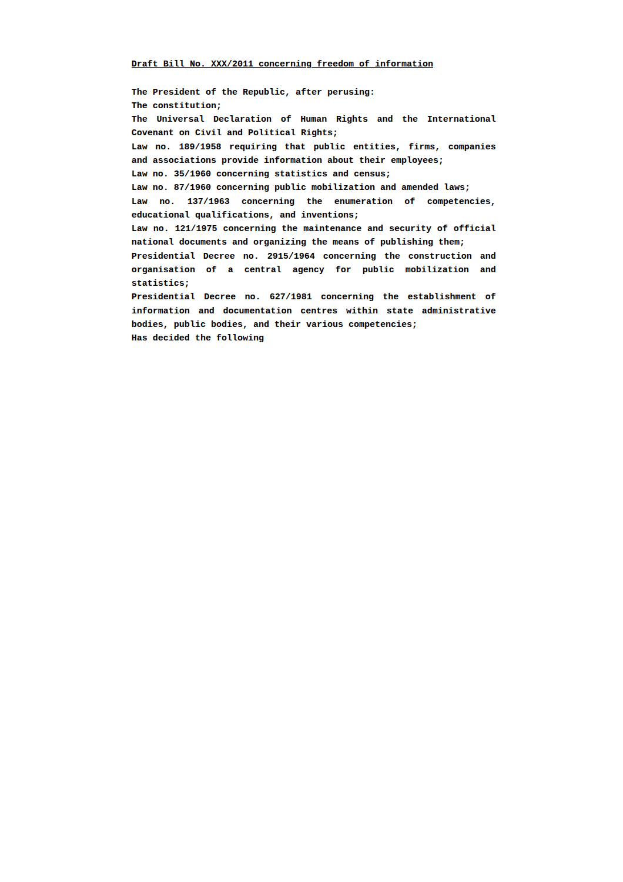Draft Bill No. XXX/2011 concerning freedom of information
The President of the Republic, after perusing:
The constitution;
The Universal Declaration of Human Rights and the International Covenant on Civil and Political Rights;
Law no. 189/1958 requiring that public entities, firms, companies and associations provide information about their employees;
Law no. 35/1960 concerning statistics and census;
Law no. 87/1960 concerning public mobilization and amended laws;
Law no. 137/1963 concerning the enumeration of competencies, educational qualifications, and inventions;
Law no. 121/1975 concerning the maintenance and security of official national documents and organizing the means of publishing them;
Presidential Decree no. 2915/1964 concerning the construction and organisation of a central agency for public mobilization and statistics;
Presidential Decree no. 627/1981 concerning the establishment of information and documentation centres within state administrative bodies, public bodies, and their various competencies;
Has decided the following